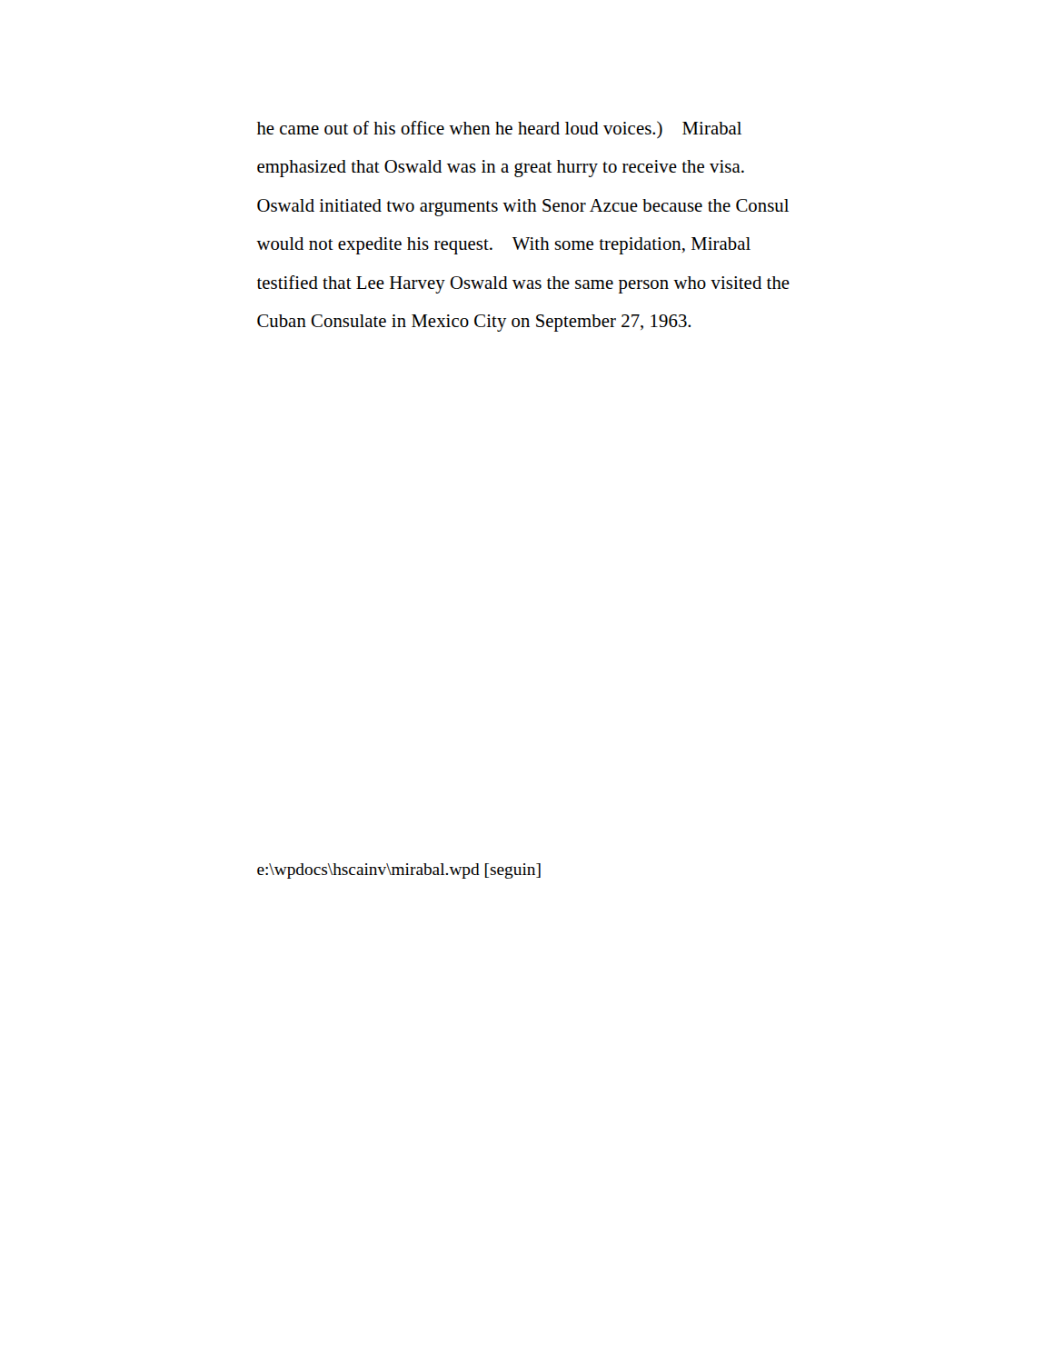he came out of his office when he heard loud voices.) Mirabal emphasized that Oswald was in a great hurry to receive the visa. Oswald initiated two arguments with Senor Azcue because the Consul would not expedite his request. With some trepidation, Mirabal testified that Lee Harvey Oswald was the same person who visited the Cuban Consulate in Mexico City on September 27, 1963.
e:\wpdocs\hscainv\mirabal.wpd [seguin]